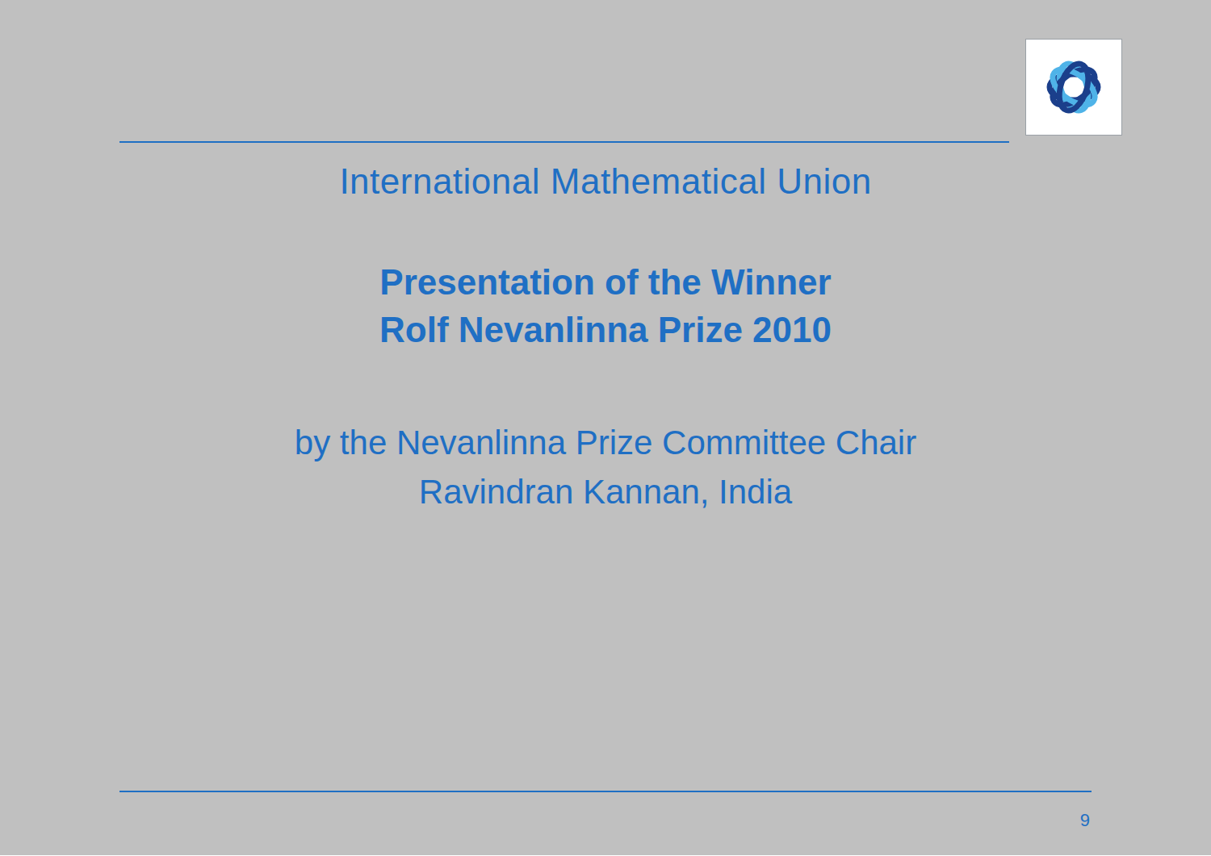International Mathematical Union
Presentation of the Winner
Rolf Nevanlinna Prize 2010
by the Nevanlinna Prize Committee Chair
Ravindran Kannan, India
9